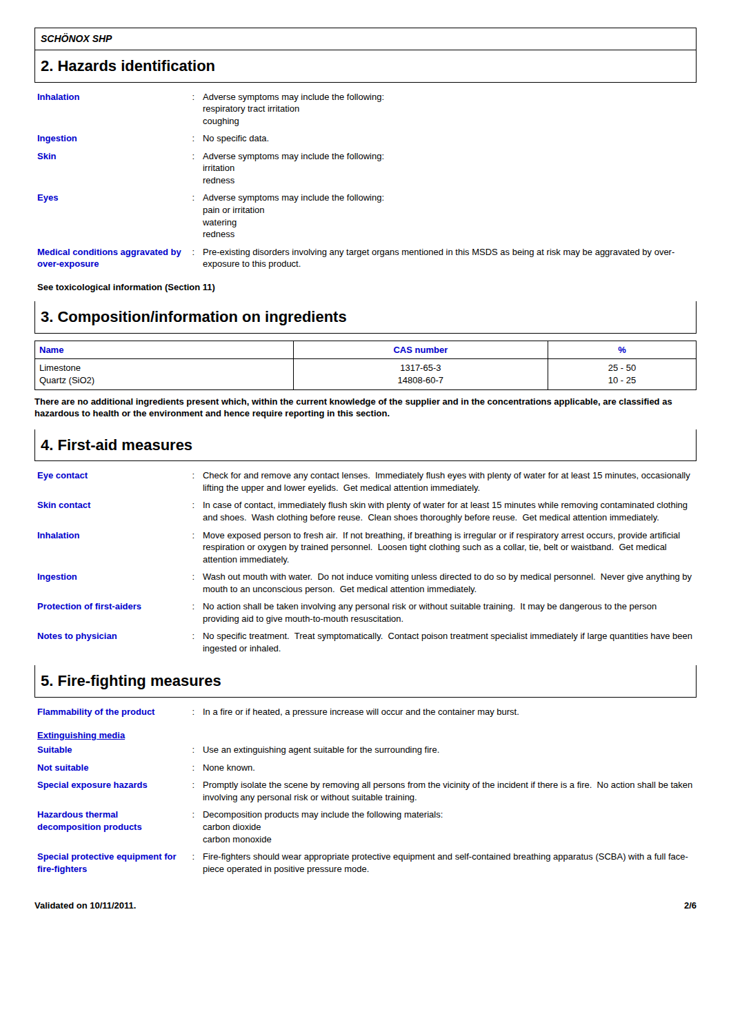SCHÖNOX SHP
2. Hazards identification
| Inhalation | : | Adverse symptoms may include the following: respiratory tract irritation coughing |
| Ingestion | : | No specific data. |
| Skin | : | Adverse symptoms may include the following: irritation redness |
| Eyes | : | Adverse symptoms may include the following: pain or irritation watering redness |
| Medical conditions aggravated by over-exposure | : | Pre-existing disorders involving any target organs mentioned in this MSDS as being at risk may be aggravated by over-exposure to this product. |
See toxicological information (Section 11)
3. Composition/information on ingredients
| Name | CAS number | % |
| --- | --- | --- |
| Limestone Quartz (SiO2) | 1317-65-3 14808-60-7 | 25 - 50 10 - 25 |
There are no additional ingredients present which, within the current knowledge of the supplier and in the concentrations applicable, are classified as hazardous to health or the environment and hence require reporting in this section.
4. First-aid measures
| Eye contact | : | Check for and remove any contact lenses. Immediately flush eyes with plenty of water for at least 15 minutes, occasionally lifting the upper and lower eyelids. Get medical attention immediately. |
| Skin contact | : | In case of contact, immediately flush skin with plenty of water for at least 15 minutes while removing contaminated clothing and shoes. Wash clothing before reuse. Clean shoes thoroughly before reuse. Get medical attention immediately. |
| Inhalation | : | Move exposed person to fresh air. If not breathing, if breathing is irregular or if respiratory arrest occurs, provide artificial respiration or oxygen by trained personnel. Loosen tight clothing such as a collar, tie, belt or waistband. Get medical attention immediately. |
| Ingestion | : | Wash out mouth with water. Do not induce vomiting unless directed to do so by medical personnel. Never give anything by mouth to an unconscious person. Get medical attention immediately. |
| Protection of first-aiders | : | No action shall be taken involving any personal risk or without suitable training. It may be dangerous to the person providing aid to give mouth-to-mouth resuscitation. |
| Notes to physician | : | No specific treatment. Treat symptomatically. Contact poison treatment specialist immediately if large quantities have been ingested or inhaled. |
5. Fire-fighting measures
| Flammability of the product | : | In a fire or if heated, a pressure increase will occur and the container may burst. |
Extinguishing media
| Suitable | : | Use an extinguishing agent suitable for the surrounding fire. |
| Not suitable | : | None known. |
| Special exposure hazards | : | Promptly isolate the scene by removing all persons from the vicinity of the incident if there is a fire. No action shall be taken involving any personal risk or without suitable training. |
| Hazardous thermal decomposition products | : | Decomposition products may include the following materials: carbon dioxide carbon monoxide |
| Special protective equipment for fire-fighters | : | Fire-fighters should wear appropriate protective equipment and self-contained breathing apparatus (SCBA) with a full face-piece operated in positive pressure mode. |
Validated on 10/11/2011. 2/6